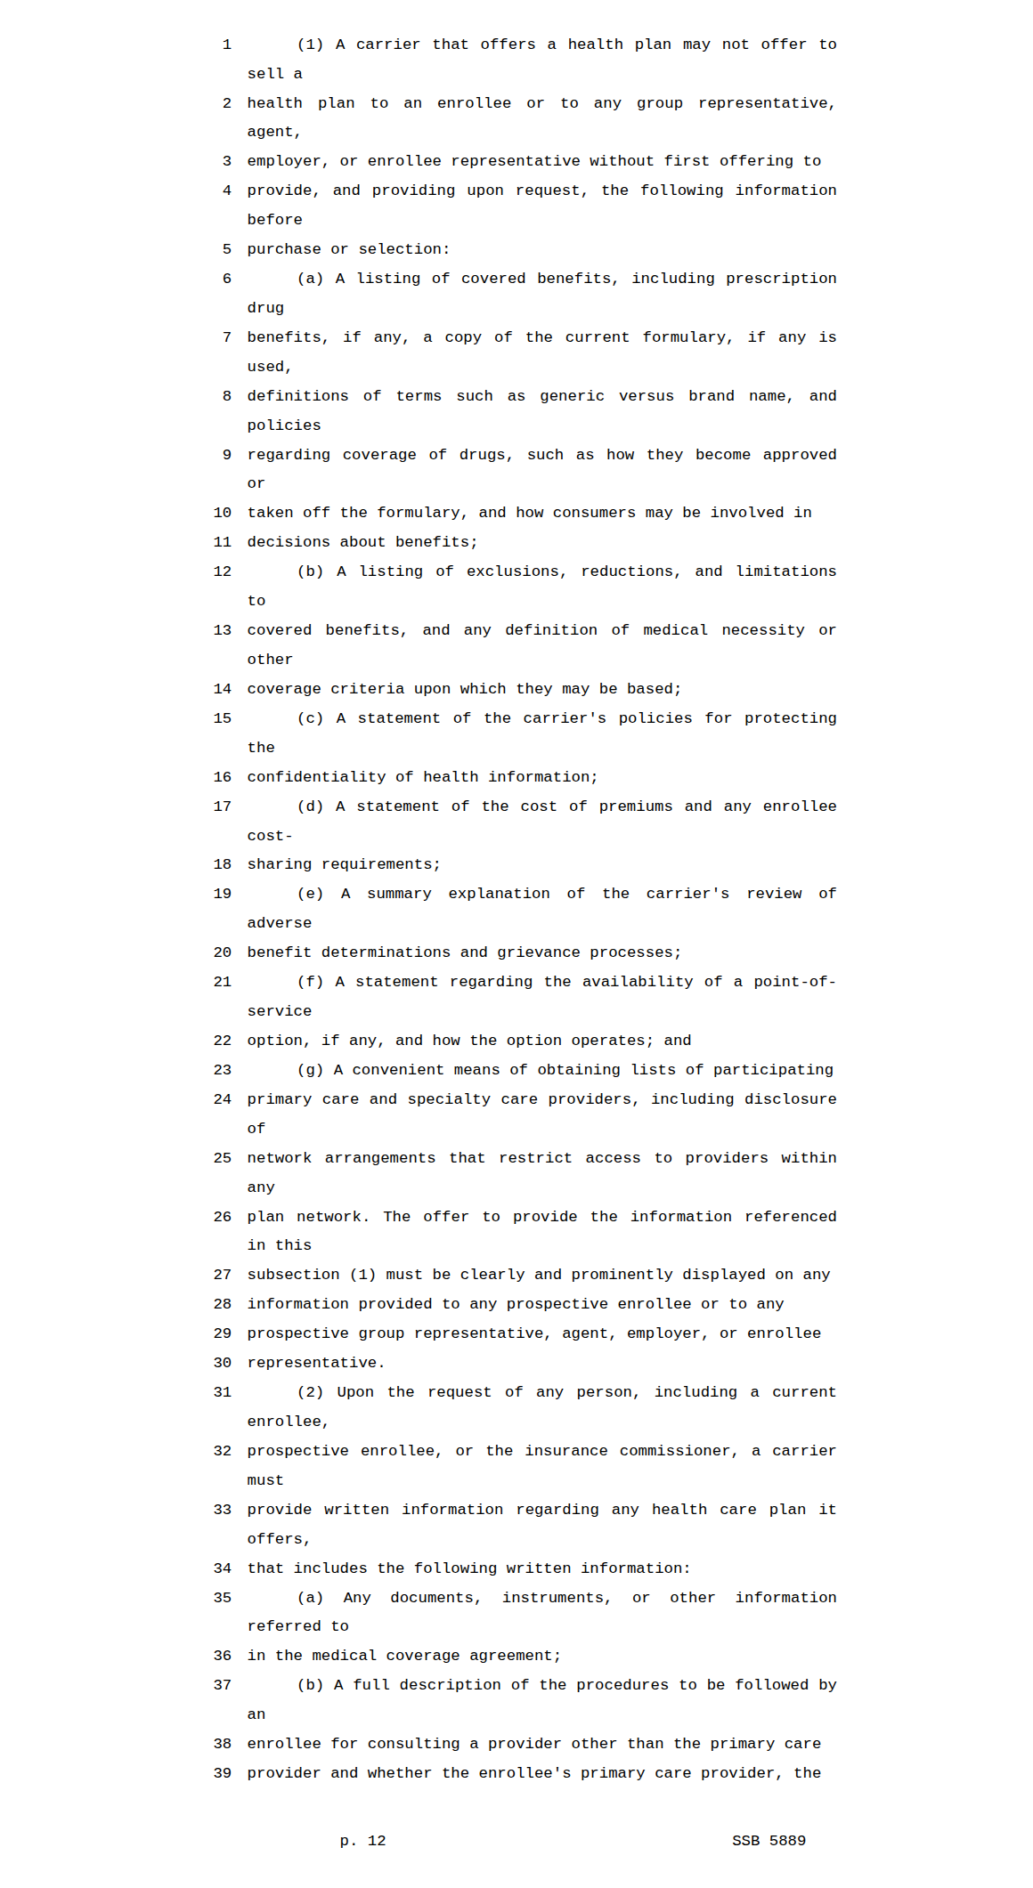(1) A carrier that offers a health plan may not offer to sell a
health plan to an enrollee or to any group representative, agent,
employer, or enrollee representative without first offering to
provide, and providing upon request, the following information before
purchase or selection:
(a) A listing of covered benefits, including prescription drug
benefits, if any, a copy of the current formulary, if any is used,
definitions of terms such as generic versus brand name, and policies
regarding coverage of drugs, such as how they become approved or
taken off the formulary, and how consumers may be involved in
decisions about benefits;
(b) A listing of exclusions, reductions, and limitations to
covered benefits, and any definition of medical necessity or other
coverage criteria upon which they may be based;
(c) A statement of the carrier's policies for protecting the
confidentiality of health information;
(d) A statement of the cost of premiums and any enrollee cost-
sharing requirements;
(e) A summary explanation of the carrier's review of adverse
benefit determinations and grievance processes;
(f) A statement regarding the availability of a point-of-service
option, if any, and how the option operates; and
(g) A convenient means of obtaining lists of participating
primary care and specialty care providers, including disclosure of
network arrangements that restrict access to providers within any
plan network. The offer to provide the information referenced in this
subsection (1) must be clearly and prominently displayed on any
information provided to any prospective enrollee or to any
prospective group representative, agent, employer, or enrollee
representative.
(2) Upon the request of any person, including a current enrollee,
prospective enrollee, or the insurance commissioner, a carrier must
provide written information regarding any health care plan it offers,
that includes the following written information:
(a) Any documents, instruments, or other information referred to
in the medical coverage agreement;
(b) A full description of the procedures to be followed by an
enrollee for consulting a provider other than the primary care
provider and whether the enrollee's primary care provider, the
p. 12 SSB 5889